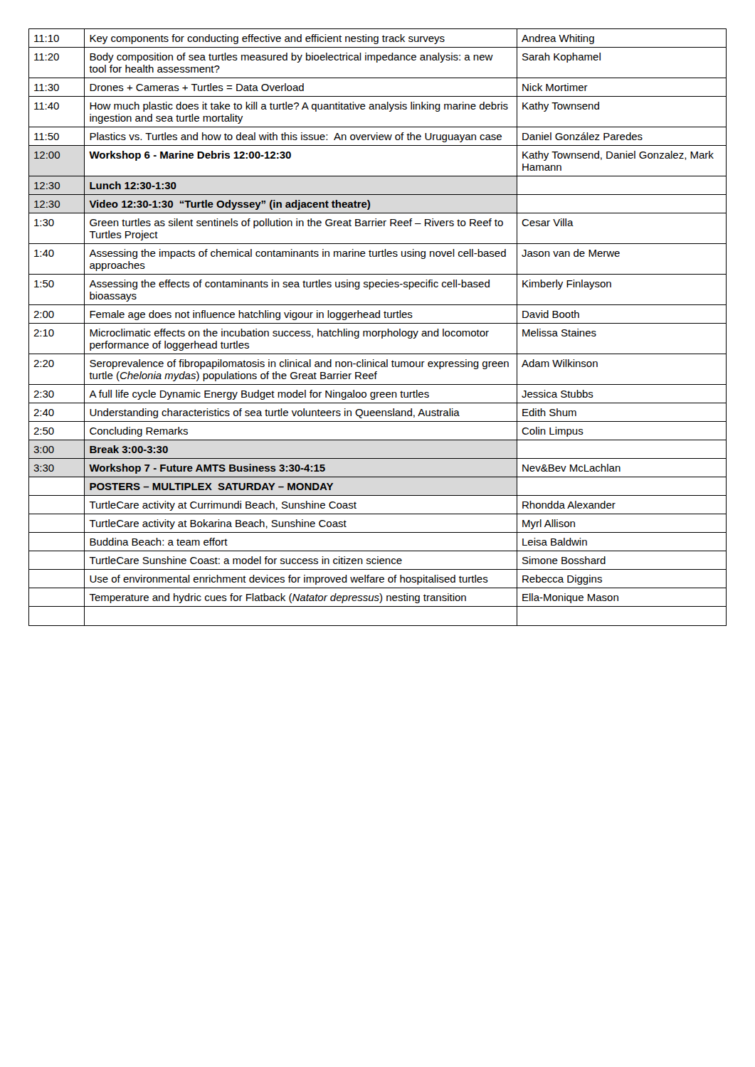| 11:10 | Key components for conducting effective and efficient nesting track surveys | Andrea Whiting |
| 11:20 | Body composition of sea turtles measured by bioelectrical impedance analysis: a new tool for health assessment? | Sarah Kophamel |
| 11:30 | Drones + Cameras + Turtles = Data Overload | Nick Mortimer |
| 11:40 | How much plastic does it take to kill a turtle? A quantitative analysis linking marine debris ingestion and sea turtle mortality | Kathy Townsend |
| 11:50 | Plastics vs. Turtles and how to deal with this issue: An overview of the Uruguayan case | Daniel González Paredes |
| 12:00 | Workshop 6 - Marine Debris 12:00-12:30 | Kathy Townsend, Daniel Gonzalez, Mark Hamann |
| 12:30 | Lunch 12:30-1:30 | |
| 12:30 | Video 12:30-1:30 “Turtle Odyssey” (in adjacent theatre) | |
| 1:30 | Green turtles as silent sentinels of pollution in the Great Barrier Reef – Rivers to Reef to Turtles Project | Cesar Villa |
| 1:40 | Assessing the impacts of chemical contaminants in marine turtles using novel cell-based approaches | Jason van de Merwe |
| 1:50 | Assessing the effects of contaminants in sea turtles using species-specific cell-based bioassays | Kimberly Finlayson |
| 2:00 | Female age does not influence hatchling vigour in loggerhead turtles | David Booth |
| 2:10 | Microclimatic effects on the incubation success, hatchling morphology and locomotor performance of loggerhead turtles | Melissa Staines |
| 2:20 | Seroprevalence of fibropapilomatosis in clinical and non-clinical tumour expressing green turtle ( Chelonia mydas ) populations of the Great Barrier Reef | Adam Wilkinson |
| 2:30 | A full life cycle Dynamic Energy Budget model for Ningaloo green turtles | Jessica Stubbs |
| 2:40 | Understanding characteristics of sea turtle volunteers in Queensland, Australia | Edith Shum |
| 2:50 | Concluding Remarks | Colin Limpus |
| 3:00 | Break 3:00-3:30 | |
| 3:30 | Workshop 7 - Future AMTS Business 3:30-4:15 | Nev&Bev McLachlan |
| | POSTERS – MULTIPLEX SATURDAY – MONDAY | |
| | TurtleCare activity at Currimundi Beach, Sunshine Coast | Rhondda Alexander |
| | TurtleCare activity at Bokarina Beach, Sunshine Coast | Myrl Allison |
| | Buddina Beach: a team effort | Leisa Baldwin |
| | TurtleCare Sunshine Coast: a model for success in citizen science | Simone Bosshard |
| | Use of environmental enrichment devices for improved welfare of hospitalised turtles | Rebecca Diggins |
| | Temperature and hydric cues for Flatback ( Natator depressus ) nesting transition | Ella-Monique Mason |